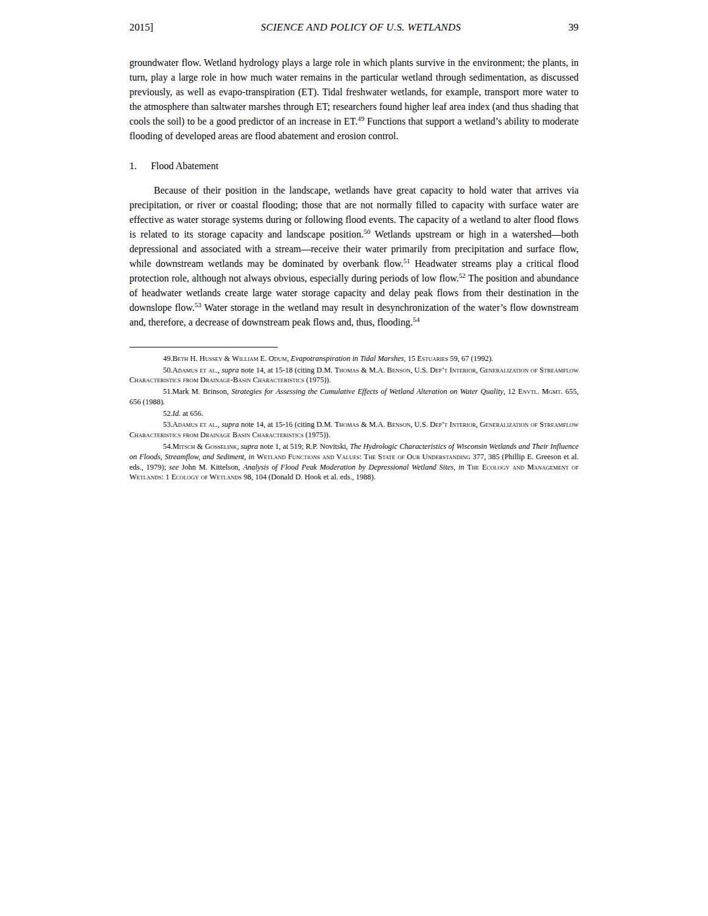2015] Science and Policy of U.S. Wetlands 39
groundwater flow. Wetland hydrology plays a large role in which plants survive in the environment; the plants, in turn, play a large role in how much water remains in the particular wetland through sedimentation, as discussed previously, as well as evapo-transpiration (ET). Tidal freshwater wetlands, for example, transport more water to the atmosphere than saltwater marshes through ET; researchers found higher leaf area index (and thus shading that cools the soil) to be a good predictor of an increase in ET.49 Functions that support a wetland’s ability to moderate flooding of developed areas are flood abatement and erosion control.
1. Flood Abatement
Because of their position in the landscape, wetlands have great capacity to hold water that arrives via precipitation, or river or coastal flooding; those that are not normally filled to capacity with surface water are effective as water storage systems during or following flood events. The capacity of a wetland to alter flood flows is related to its storage capacity and landscape position.50 Wetlands upstream or high in a watershed—both depressional and associated with a stream—receive their water primarily from precipitation and surface flow, while downstream wetlands may be dominated by overbank flow.51 Headwater streams play a critical flood protection role, although not always obvious, especially during periods of low flow.52 The position and abundance of headwater wetlands create large water storage capacity and delay peak flows from their destination in the downslope flow.53 Water storage in the wetland may result in desynchronization of the water’s flow downstream and, therefore, a decrease of downstream peak flows and, thus, flooding.54
49. Beth H. Hussey & William E. Odum, Evapotranspiration in Tidal Marshes, 15 Estuaries 59, 67 (1992).
50. Adamus et al., supra note 14, at 15-18 (citing D.M. Thomas & M.A. Benson, U.S. Dep’t Interior, Generalization of Streamflow Characteristics from Drainage-Basin Characteristics (1975)).
51. Mark M. Brinson, Strategies for Assessing the Cumulative Effects of Wetland Alteration on Water Quality, 12 Envtl. Mgmt. 655, 656 (1988).
52. Id. at 656.
53. Adamus et al., supra note 14, at 15-16 (citing D.M. Thomas & M.A. Benson, U.S. Dep’t Interior, Generalization of Streamflow Characteristics from Drainage Basin Characteristics (1975)).
54. Mitsch & Gosselink, supra note 1, at 519; R.P. Novitski, The Hydrologic Characteristics of Wisconsin Wetlands and Their Influence on Floods, Streamflow, and Sediment, in Wetland Functions and Values: The State of Our Understanding 377, 385 (Phillip E. Greeson et al. eds., 1979); see John M. Kittelson, Analysis of Flood Peak Moderation by Depressional Wetland Sites, in The Ecology and Management of Wetlands: 1 Ecology of Wetlands 98, 104 (Donald D. Hook et al. eds., 1988).